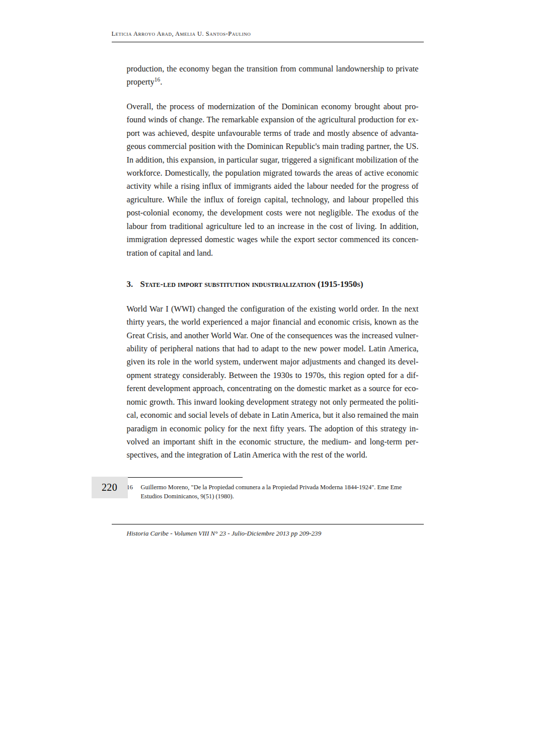Leticia Arroyo Abad, Amelia U. Santos-Paulino
production, the economy began the transition from communal landownership to private property16.
Overall, the process of modernization of the Dominican economy brought about profound winds of change. The remarkable expansion of the agricultural production for export was achieved, despite unfavourable terms of trade and mostly absence of advantageous commercial position with the Dominican Republic's main trading partner, the US. In addition, this expansion, in particular sugar, triggered a significant mobilization of the workforce. Domestically, the population migrated towards the areas of active economic activity while a rising influx of immigrants aided the labour needed for the progress of agriculture. While the influx of foreign capital, technology, and labour propelled this post-colonial economy, the development costs were not negligible. The exodus of the labour from traditional agriculture led to an increase in the cost of living. In addition, immigration depressed domestic wages while the export sector commenced its concentration of capital and land.
3. State-led import substitution industrialization (1915-1950s)
World War I (WWI) changed the configuration of the existing world order. In the next thirty years, the world experienced a major financial and economic crisis, known as the Great Crisis, and another World War. One of the consequences was the increased vulnerability of peripheral nations that had to adapt to the new power model. Latin America, given its role in the world system, underwent major adjustments and changed its development strategy considerably. Between the 1930s to 1970s, this region opted for a different development approach, concentrating on the domestic market as a source for economic growth. This inward looking development strategy not only permeated the political, economic and social levels of debate in Latin America, but it also remained the main paradigm in economic policy for the next fifty years. The adoption of this strategy involved an important shift in the economic structure, the medium- and long-term perspectives, and the integration of Latin America with the rest of the world.
220
16 Guillermo Moreno, "De la Propiedad comunera a la Propiedad Privada Moderna 1844-1924". Eme Eme Estudios Dominicanos, 9(51) (1980).
Historia Caribe - Volumen VIII N° 23 - Julio-Diciembre 2013 pp 209-239